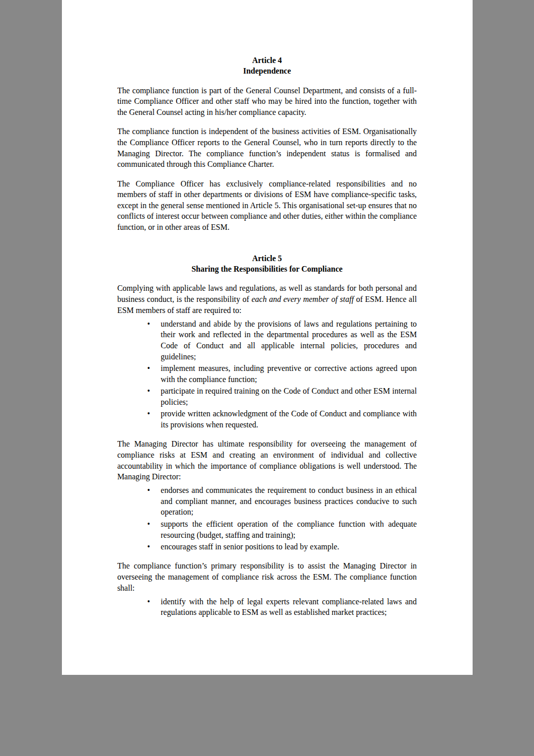Article 4
Independence
The compliance function is part of the General Counsel Department, and consists of a full-time Compliance Officer and other staff who may be hired into the function, together with the General Counsel acting in his/her compliance capacity.
The compliance function is independent of the business activities of ESM. Organisationally the Compliance Officer reports to the General Counsel, who in turn reports directly to the Managing Director. The compliance function’s independent status is formalised and communicated through this Compliance Charter.
The Compliance Officer has exclusively compliance-related responsibilities and no members of staff in other departments or divisions of ESM have compliance-specific tasks, except in the general sense mentioned in Article 5. This organisational set-up ensures that no conflicts of interest occur between compliance and other duties, either within the compliance function, or in other areas of ESM.
Article 5
Sharing the Responsibilities for Compliance
Complying with applicable laws and regulations, as well as standards for both personal and business conduct, is the responsibility of each and every member of staff of ESM. Hence all ESM members of staff are required to:
understand and abide by the provisions of laws and regulations pertaining to their work and reflected in the departmental procedures as well as the ESM Code of Conduct and all applicable internal policies, procedures and guidelines;
implement measures, including preventive or corrective actions agreed upon with the compliance function;
participate in required training on the Code of Conduct and other ESM internal policies;
provide written acknowledgment of the Code of Conduct and compliance with its provisions when requested.
The Managing Director has ultimate responsibility for overseeing the management of compliance risks at ESM and creating an environment of individual and collective accountability in which the importance of compliance obligations is well understood. The Managing Director:
endorses and communicates the requirement to conduct business in an ethical and compliant manner, and encourages business practices conducive to such operation;
supports the efficient operation of the compliance function with adequate resourcing (budget, staffing and training);
encourages staff in senior positions to lead by example.
The compliance function’s primary responsibility is to assist the Managing Director in overseeing the management of compliance risk across the ESM. The compliance function shall:
identify with the help of legal experts relevant compliance-related laws and regulations applicable to ESM as well as established market practices;